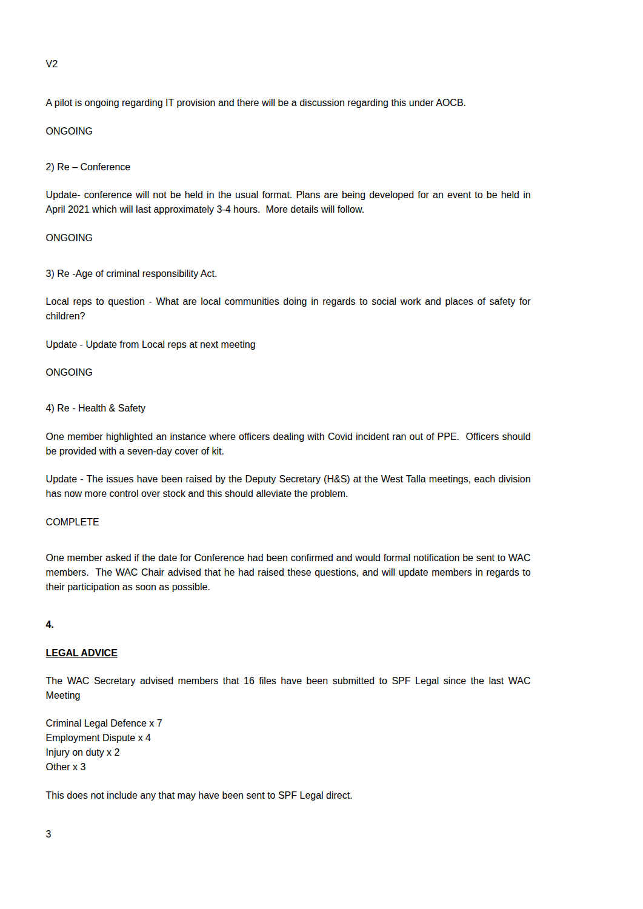V2
A pilot is ongoing regarding IT provision and there will be a discussion regarding this under AOCB.
ONGOING
2) Re – Conference
Update- conference will not be held in the usual format. Plans are being developed for an event to be held in April 2021 which will last approximately 3-4 hours. More details will follow.
ONGOING
3) Re -Age of criminal responsibility Act.
Local reps to question - What are local communities doing in regards to social work and places of safety for children?
Update - Update from Local reps at next meeting
ONGOING
4) Re - Health & Safety
One member highlighted an instance where officers dealing with Covid incident ran out of PPE. Officers should be provided with a seven-day cover of kit.
Update - The issues have been raised by the Deputy Secretary (H&S) at the West Talla meetings, each division has now more control over stock and this should alleviate the problem.
COMPLETE
One member asked if the date for Conference had been confirmed and would formal notification be sent to WAC members. The WAC Chair advised that he had raised these questions, and will update members in regards to their participation as soon as possible.
4.
LEGAL ADVICE
The WAC Secretary advised members that 16 files have been submitted to SPF Legal since the last WAC Meeting
Criminal Legal Defence x 7
Employment Dispute x 4
Injury on duty x 2
Other x 3
This does not include any that may have been sent to SPF Legal direct.
3